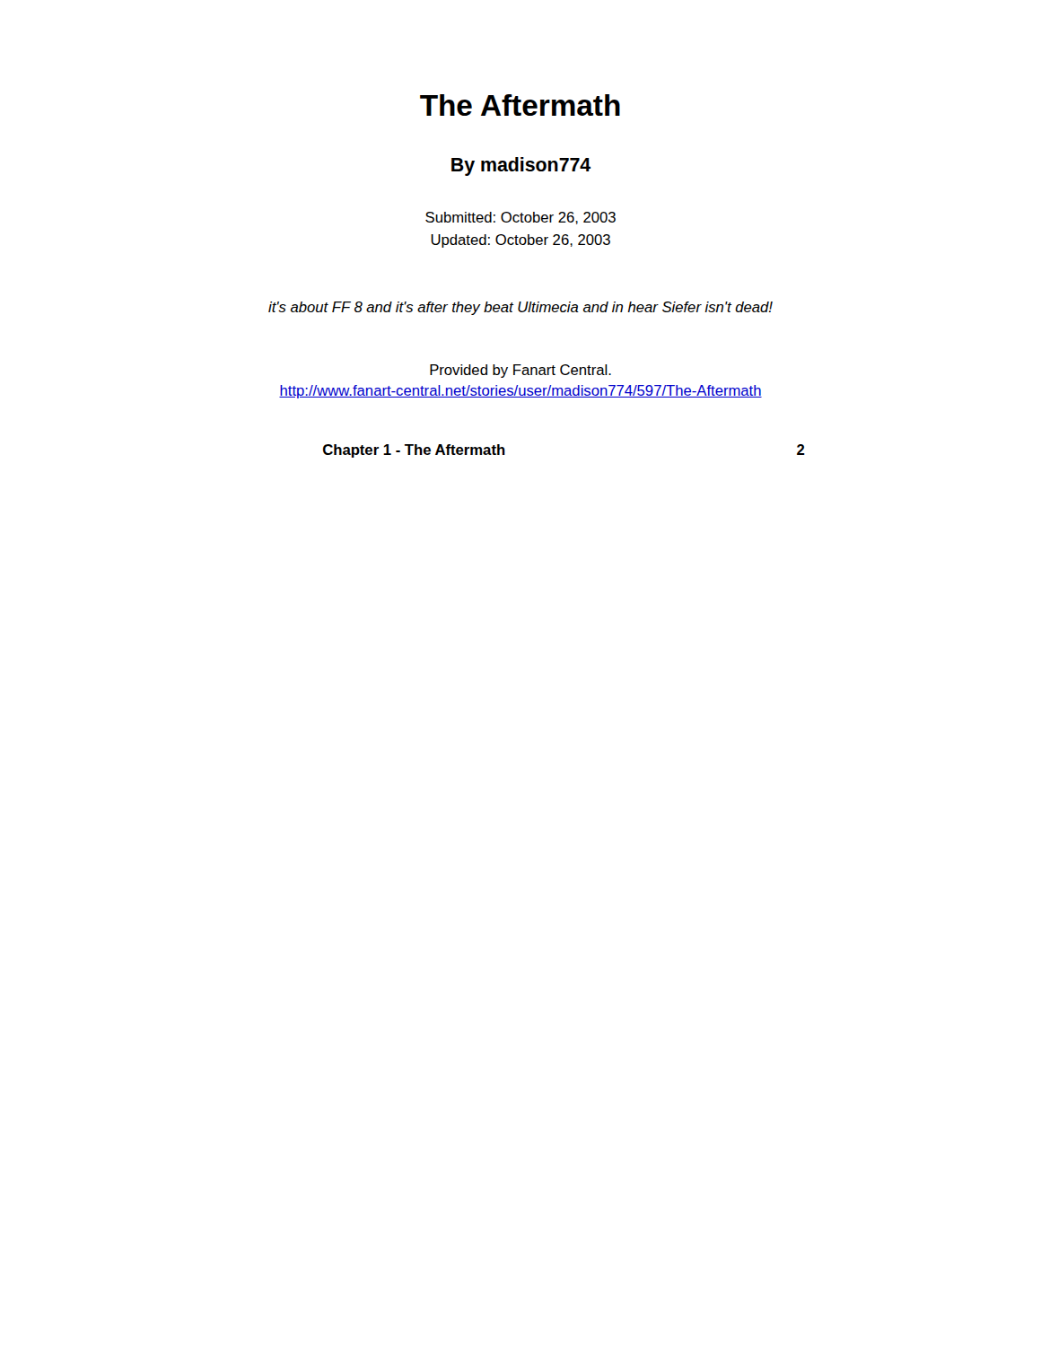The Aftermath
By madison774
Submitted: October 26, 2003
Updated: October 26, 2003
it's about FF 8 and it's after they beat Ultimecia and in hear Siefer isn't dead!
Provided by Fanart Central.
http://www.fanart-central.net/stories/user/madison774/597/The-Aftermath
Chapter 1 - The Aftermath 2